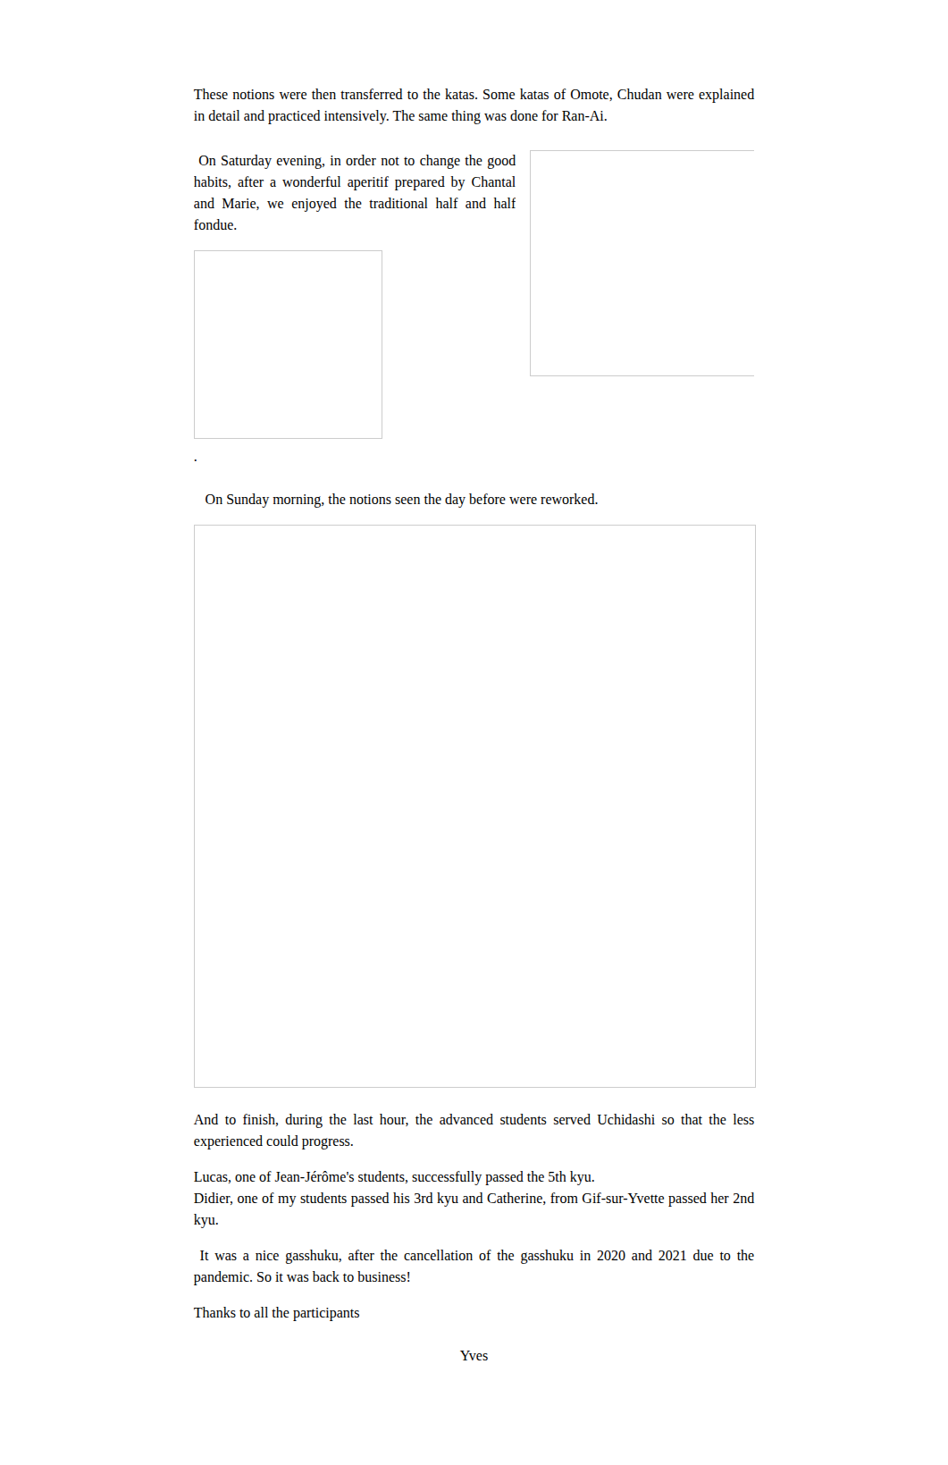These notions were then transferred to the katas. Some katas of Omote, Chudan were explained in detail and practiced intensively. The same thing was done for Ran-Ai.
On Saturday evening, in order not to change the good habits, after a wonderful aperitif prepared by Chantal and Marie, we enjoyed the traditional half and half fondue.
.
On Sunday morning, the notions seen the day before were reworked.
And to finish, during the last hour, the advanced students served Uchidashi so that the less experienced could progress.
Lucas, one of Jean-Jérôme's students, successfully passed the 5th kyu.
Didier, one of my students passed his 3rd kyu and Catherine, from Gif-sur-Yvette passed her 2nd kyu.
It was a nice gasshuku, after the cancellation of the gasshuku in 2020 and 2021 due to the pandemic. So it was back to business!
Thanks to all the participants
Yves